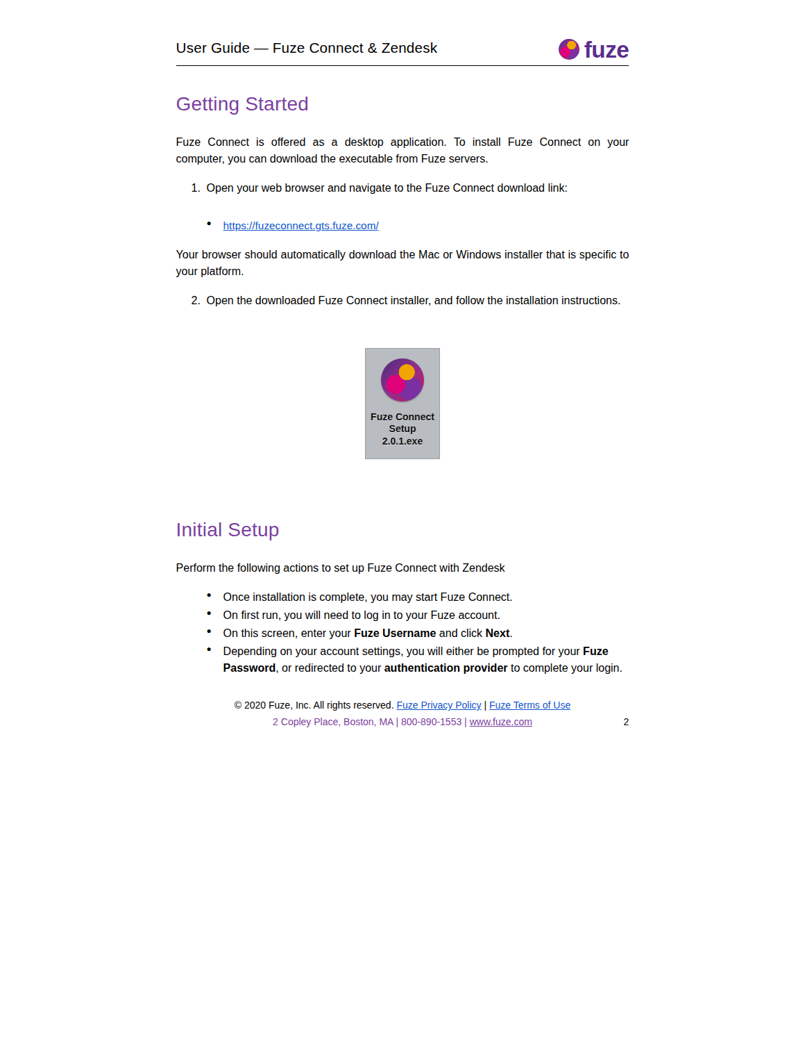User Guide — Fuze Connect & Zendesk
fuze
Getting Started
Fuze Connect is offered as a desktop application. To install Fuze Connect on your computer, you can download the executable from Fuze servers.
Open your web browser and navigate to the Fuze Connect download link:
https://fuzeconnect.gts.fuze.com/
Your browser should automatically download the Mac or Windows installer that is specific to your platform.
Open the downloaded Fuze Connect installer, and follow the installation instructions.
Fuze Connect
Setup
2.0.1.exe
Initial Setup
Perform the following actions to set up Fuze Connect with Zendesk
Once installation is complete, you may start Fuze Connect.
On first run, you will need to log in to your Fuze account.
On this screen, enter your Fuze Username and click Next.
Depending on your account settings, you will either be prompted for your Fuze Password, or redirected to your authentication provider to complete your login.
© 2020 Fuze, Inc. All rights reserved. Fuze Privacy Policy | Fuze Terms of Use
2 Copley Place, Boston, MA | 800-890-1553 | www.fuze.com 2